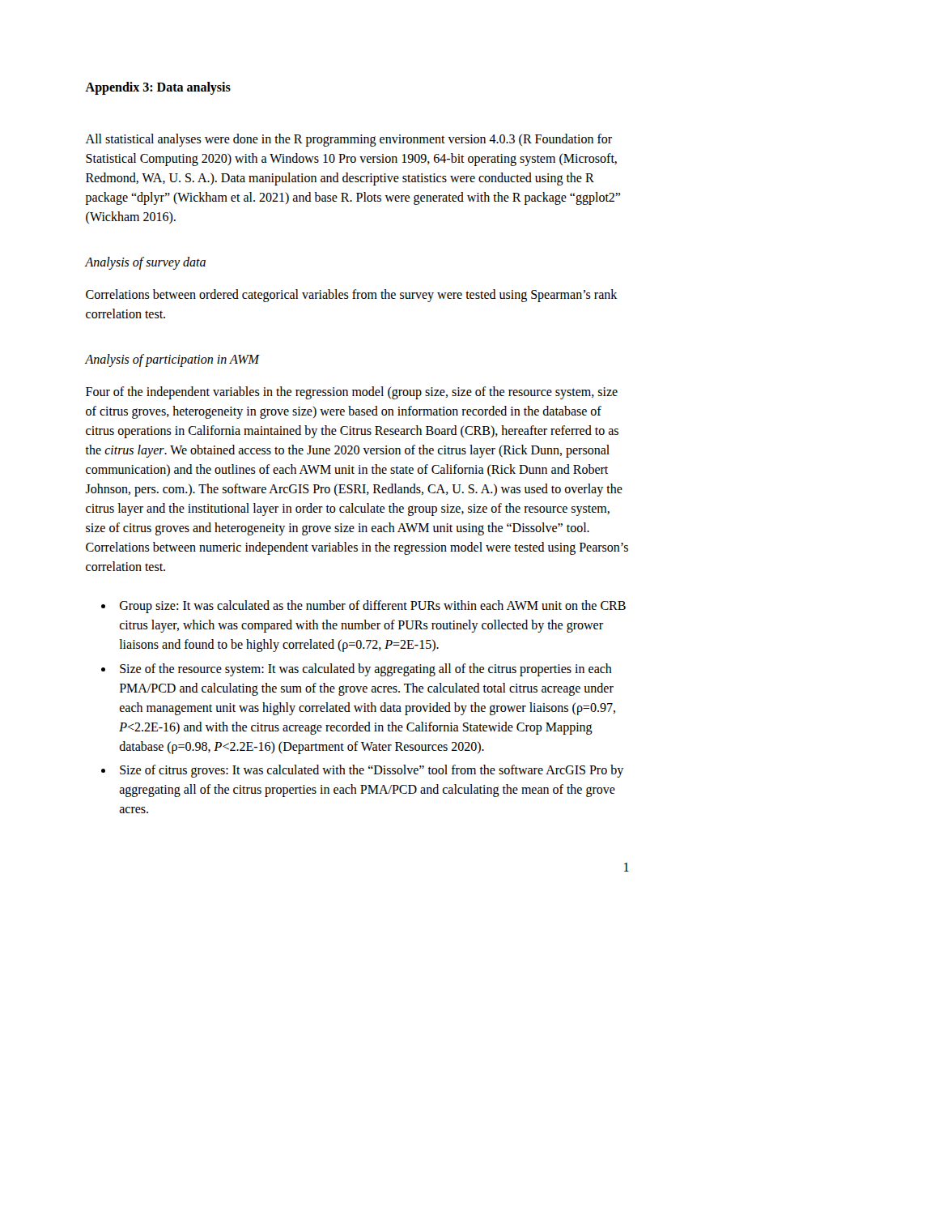Appendix 3: Data analysis
All statistical analyses were done in the R programming environment version 4.0.3 (R Foundation for Statistical Computing 2020) with a Windows 10 Pro version 1909, 64-bit operating system (Microsoft, Redmond, WA, U. S. A.). Data manipulation and descriptive statistics were conducted using the R package “dplyr” (Wickham et al. 2021) and base R. Plots were generated with the R package “ggplot2” (Wickham 2016).
Analysis of survey data
Correlations between ordered categorical variables from the survey were tested using Spearman’s rank correlation test.
Analysis of participation in AWM
Four of the independent variables in the regression model (group size, size of the resource system, size of citrus groves, heterogeneity in grove size) were based on information recorded in the database of citrus operations in California maintained by the Citrus Research Board (CRB), hereafter referred to as the citrus layer. We obtained access to the June 2020 version of the citrus layer (Rick Dunn, personal communication) and the outlines of each AWM unit in the state of California (Rick Dunn and Robert Johnson, pers. com.). The software ArcGIS Pro (ESRI, Redlands, CA, U. S. A.) was used to overlay the citrus layer and the institutional layer in order to calculate the group size, size of the resource system, size of citrus groves and heterogeneity in grove size in each AWM unit using the “Dissolve” tool. Correlations between numeric independent variables in the regression model were tested using Pearson’s correlation test.
Group size: It was calculated as the number of different PURs within each AWM unit on the CRB citrus layer, which was compared with the number of PURs routinely collected by the grower liaisons and found to be highly correlated (ρ=0.72, P=2E-15).
Size of the resource system: It was calculated by aggregating all of the citrus properties in each PMA/PCD and calculating the sum of the grove acres. The calculated total citrus acreage under each management unit was highly correlated with data provided by the grower liaisons (ρ=0.97, P<2.2E-16) and with the citrus acreage recorded in the California Statewide Crop Mapping database (ρ=0.98, P<2.2E-16) (Department of Water Resources 2020).
Size of citrus groves: It was calculated with the “Dissolve” tool from the software ArcGIS Pro by aggregating all of the citrus properties in each PMA/PCD and calculating the mean of the grove acres.
1